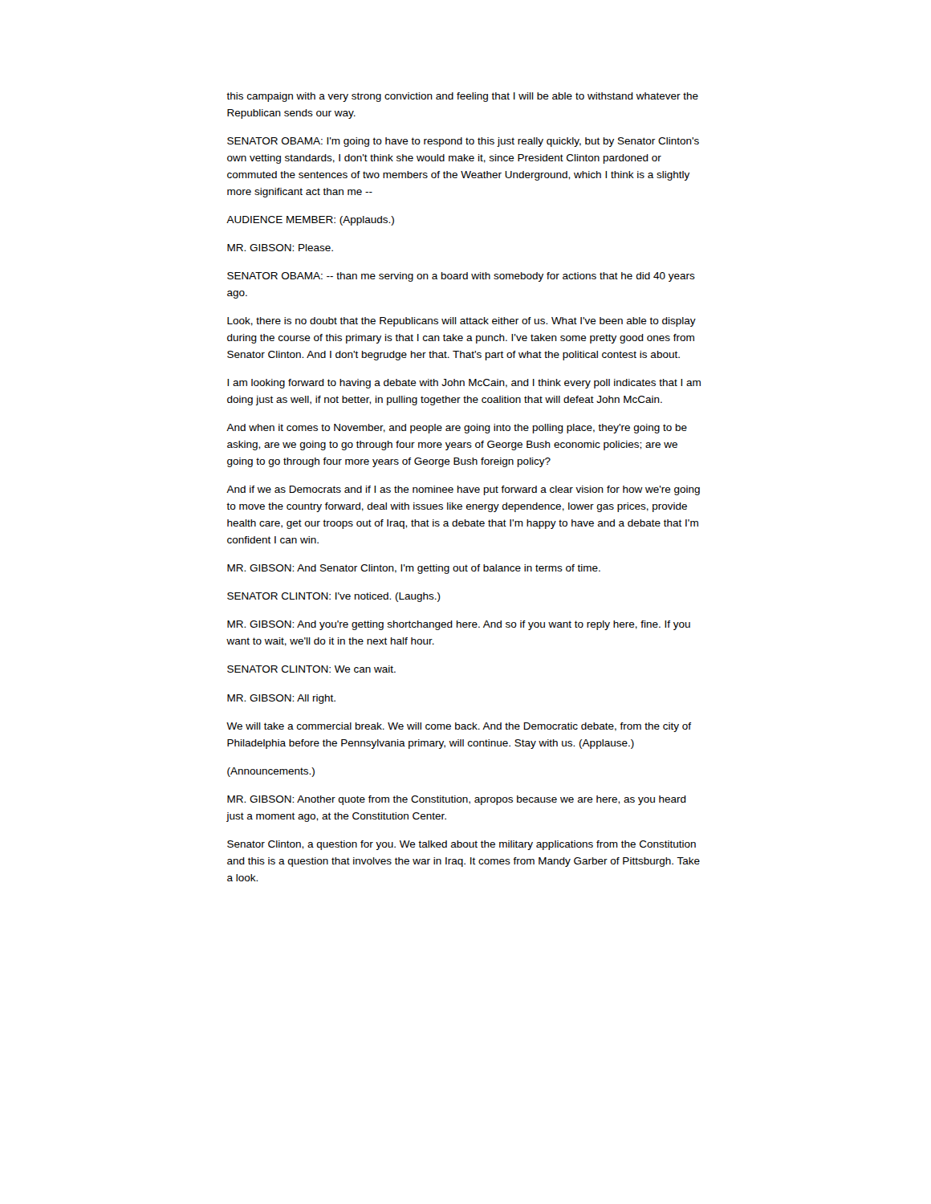this campaign with a very strong conviction and feeling that I will be able to withstand whatever the Republican sends our way.
SENATOR OBAMA: I'm going to have to respond to this just really quickly, but by Senator Clinton's own vetting standards, I don't think she would make it, since President Clinton pardoned or commuted the sentences of two members of the Weather Underground, which I think is a slightly more significant act than me --
AUDIENCE MEMBER: (Applauds.)
MR. GIBSON: Please.
SENATOR OBAMA: -- than me serving on a board with somebody for actions that he did 40 years ago.
Look, there is no doubt that the Republicans will attack either of us. What I've been able to display during the course of this primary is that I can take a punch. I've taken some pretty good ones from Senator Clinton. And I don't begrudge her that. That's part of what the political contest is about.
I am looking forward to having a debate with John McCain, and I think every poll indicates that I am doing just as well, if not better, in pulling together the coalition that will defeat John McCain.
And when it comes to November, and people are going into the polling place, they're going to be asking, are we going to go through four more years of George Bush economic policies; are we going to go through four more years of George Bush foreign policy?
And if we as Democrats and if I as the nominee have put forward a clear vision for how we're going to move the country forward, deal with issues like energy dependence, lower gas prices, provide health care, get our troops out of Iraq, that is a debate that I'm happy to have and a debate that I'm confident I can win.
MR. GIBSON: And Senator Clinton, I'm getting out of balance in terms of time.
SENATOR CLINTON: I've noticed. (Laughs.)
MR. GIBSON: And you're getting shortchanged here. And so if you want to reply here, fine. If you want to wait, we'll do it in the next half hour.
SENATOR CLINTON: We can wait.
MR. GIBSON: All right.
We will take a commercial break. We will come back. And the Democratic debate, from the city of Philadelphia before the Pennsylvania primary, will continue. Stay with us. (Applause.)
(Announcements.)
MR. GIBSON: Another quote from the Constitution, apropos because we are here, as you heard just a moment ago, at the Constitution Center.
Senator Clinton, a question for you. We talked about the military applications from the Constitution and this is a question that involves the war in Iraq. It comes from Mandy Garber of Pittsburgh. Take a look.